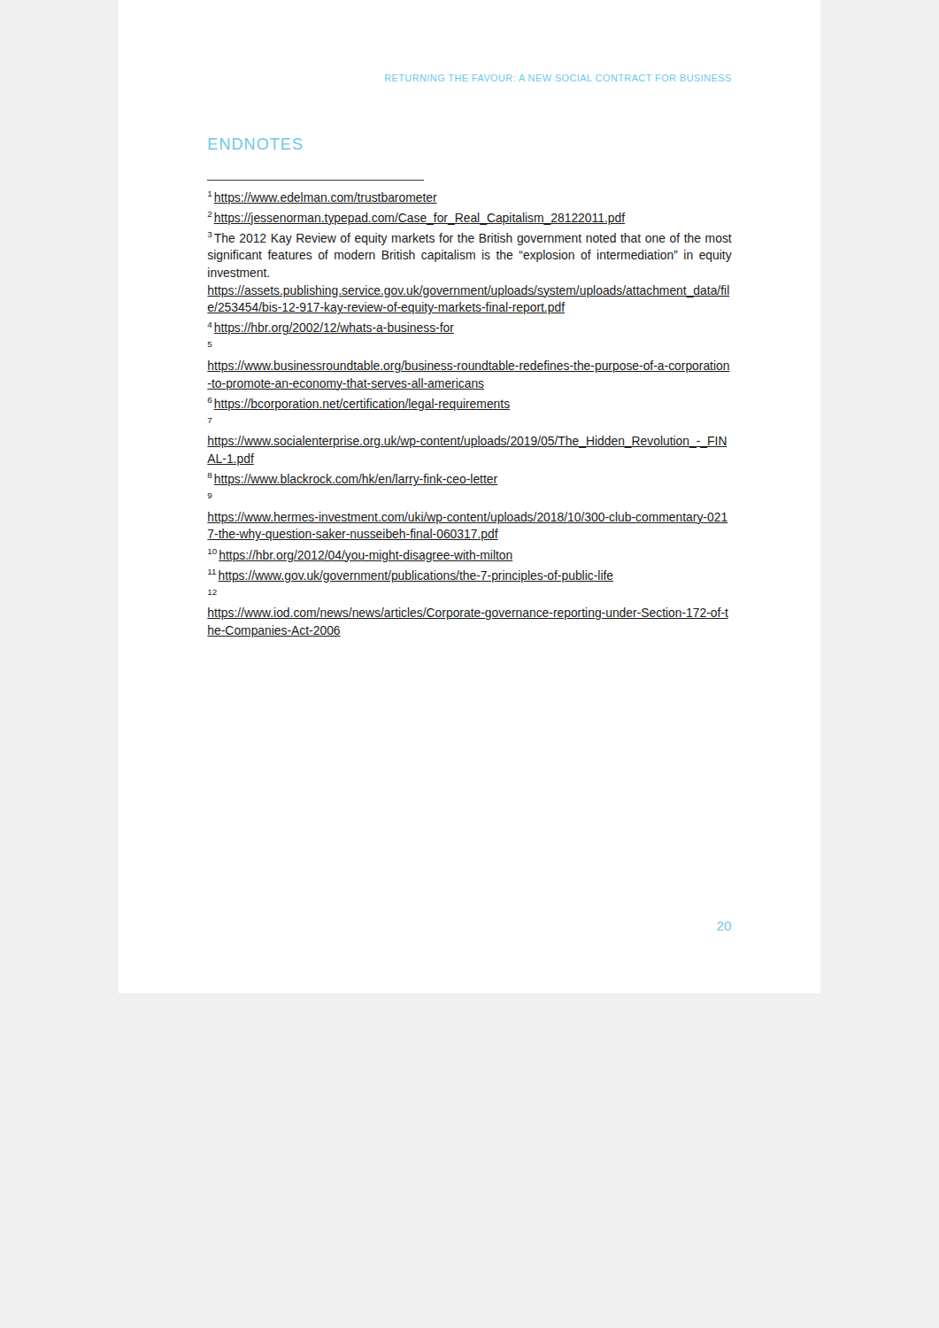Returning the favour: a new social contract for business
Endnotes
1 https://www.edelman.com/trustbarometer
2 https://jessenorman.typepad.com/Case_for_Real_Capitalism_28122011.pdf
3 The 2012 Kay Review of equity markets for the British government noted that one of the most significant features of modern British capitalism is the “explosion of intermediation” in equity investment. https://assets.publishing.service.gov.uk/government/uploads/system/uploads/attachment_data/file/253454/bis-12-917-kay-review-of-equity-markets-final-report.pdf
4 https://hbr.org/2002/12/whats-a-business-for
5 https://www.businessroundtable.org/business-roundtable-redefines-the-purpose-of-a-corporation-to-promote-an-economy-that-serves-all-americans
6 https://bcorporation.net/certification/legal-requirements
7 https://www.socialenterprise.org.uk/wp-content/uploads/2019/05/The_Hidden_Revolution_-_FINAL-1.pdf
8 https://www.blackrock.com/hk/en/larry-fink-ceo-letter
9 https://www.hermes-investment.com/uki/wp-content/uploads/2018/10/300-club-commentary-0217-the-why-question-saker-nusseibeh-final-060317.pdf
10 https://hbr.org/2012/04/you-might-disagree-with-milton
11 https://www.gov.uk/government/publications/the-7-principles-of-public-life
12 https://www.iod.com/news/news/articles/Corporate-governance-reporting-under-Section-172-of-the-Companies-Act-2006
20